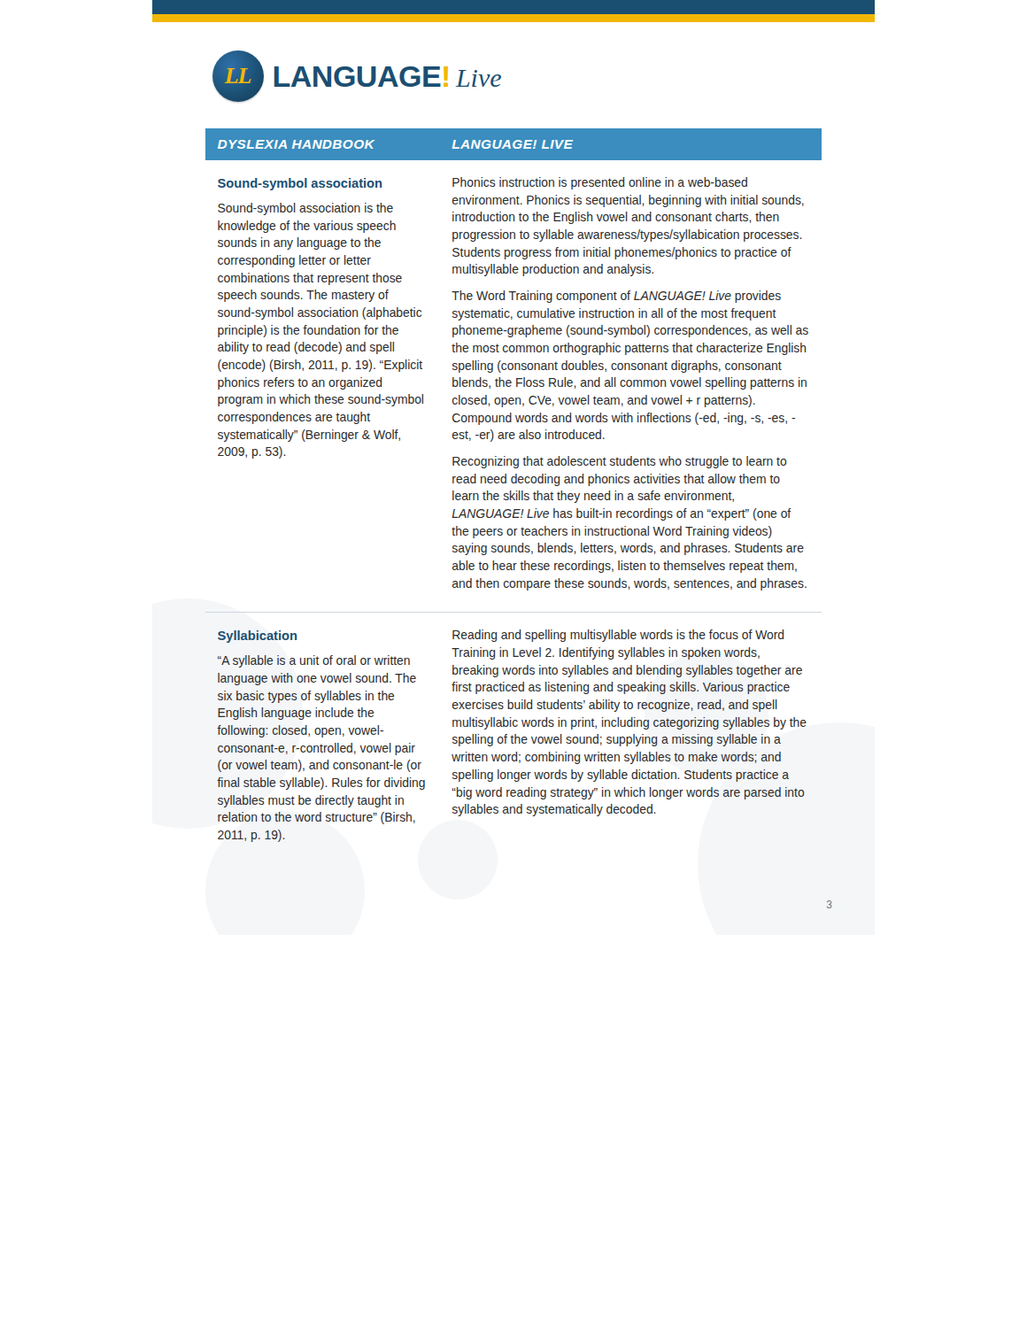LANGUAGE! Live
| Dyslexia Handbook | LANGUAGE! Live |
| --- | --- |
| Sound-symbol association Sound-symbol association is the knowledge of the various speech sounds in any language to the corresponding letter or letter combinations that represent those speech sounds. The mastery of sound-symbol association (alphabetic principle) is the foundation for the ability to read (decode) and spell (encode) (Birsh, 2011, p. 19). “Explicit phonics refers to an organized program in which these sound-symbol correspondences are taught systematically” (Berninger & Wolf, 2009, p. 53). | Phonics instruction is presented online in a web-based environment. Phonics is sequential, beginning with initial sounds, introduction to the English vowel and consonant charts, then progression to syllable awareness/types/syllabication processes. Students progress from initial phonemes/phonics to practice of multisyllable production and analysis. The Word Training component of LANGUAGE! Live provides systematic, cumulative instruction in all of the most frequent phoneme-grapheme (sound-symbol) correspondences, as well as the most common orthographic patterns that characterize English spelling (consonant doubles, consonant digraphs, consonant blends, the Floss Rule, and all common vowel spelling patterns in closed, open, CVe, vowel team, and vowel + r patterns). Compound words and words with inflections (-ed, -ing, -s, -es, -est, -er) are also introduced. Recognizing that adolescent students who struggle to learn to read need decoding and phonics activities that allow them to learn the skills that they need in a safe environment, LANGUAGE! Live has built-in recordings of an “expert” (one of the peers or teachers in instructional Word Training videos) saying sounds, blends, letters, words, and phrases. Students are able to hear these recordings, listen to themselves repeat them, and then compare these sounds, words, sentences, and phrases. |
| Syllabication “A syllable is a unit of oral or written language with one vowel sound. The six basic types of syllables in the English language include the following: closed, open, vowel-consonant-e, r-controlled, vowel pair (or vowel team), and consonant-le (or final stable syllable). Rules for dividing syllables must be directly taught in relation to the word structure” (Birsh, 2011, p. 19). | Reading and spelling multisyllable words is the focus of Word Training in Level 2. Identifying syllables in spoken words, breaking words into syllables and blending syllables together are first practiced as listening and speaking skills. Various practice exercises build students’ ability to recognize, read, and spell multisyllabic words in print, including categorizing syllables by the spelling of the vowel sound; supplying a missing syllable in a written word; combining written syllables to make words; and spelling longer words by syllable dictation. Students practice a “big word reading strategy” in which longer words are parsed into syllables and systematically decoded. |
3